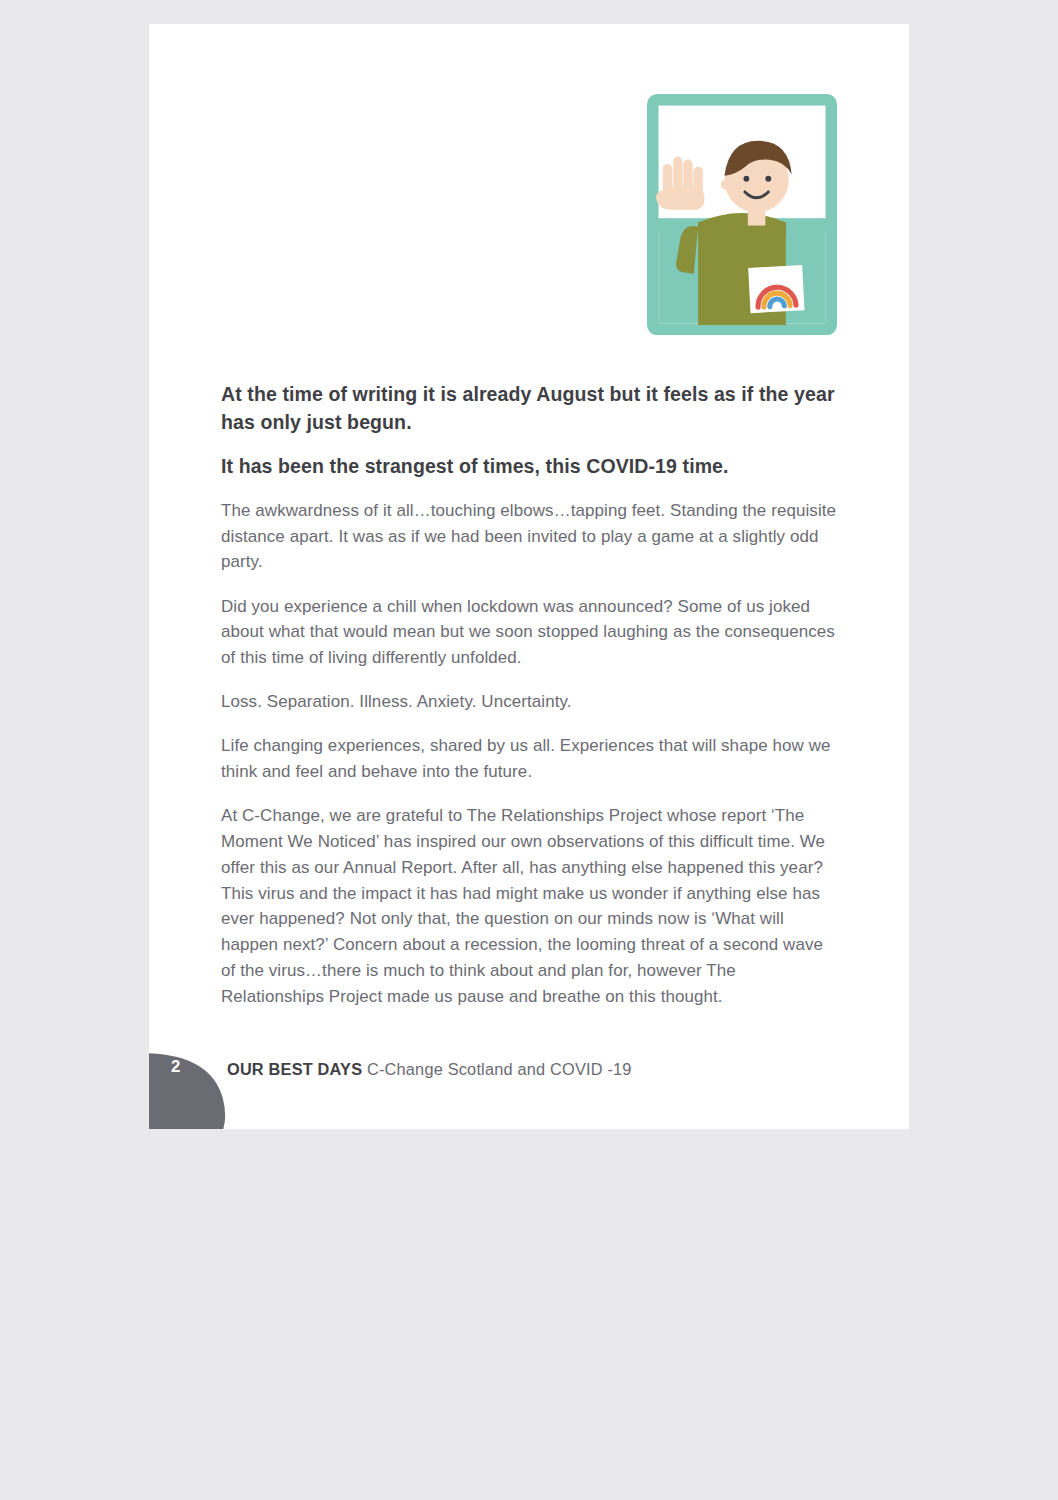At the time of writing it is already August but it feels as if the year has only just begun.
It has been the strangest of times, this COVID-19 time.
The awkwardness of it all…touching elbows…tapping feet. Standing the requisite distance apart. It was as if we had been invited to play a game at a slightly odd party.
Did you experience a chill when lockdown was announced? Some of us joked about what that would mean but we soon stopped laughing as the consequences of this time of living differently unfolded.
Loss. Separation. Illness. Anxiety. Uncertainty.
Life changing experiences, shared by us all. Experiences that will shape how we think and feel and behave into the future.
At C-Change, we are grateful to The Relationships Project whose report ‘The Moment We Noticed’ has inspired our own observations of this difficult time. We offer this as our Annual Report. After all, has anything else happened this year? This virus and the impact it has had might make us wonder if anything else has ever happened? Not only that, the question on our minds now is ‘What will happen next?’ Concern about a recession, the looming threat of a second wave of the virus…there is much to think about and plan for, however The Relationships Project made us pause and breathe on this thought.
2
OUR BEST DAYS C-Change Scotland and COVID -19